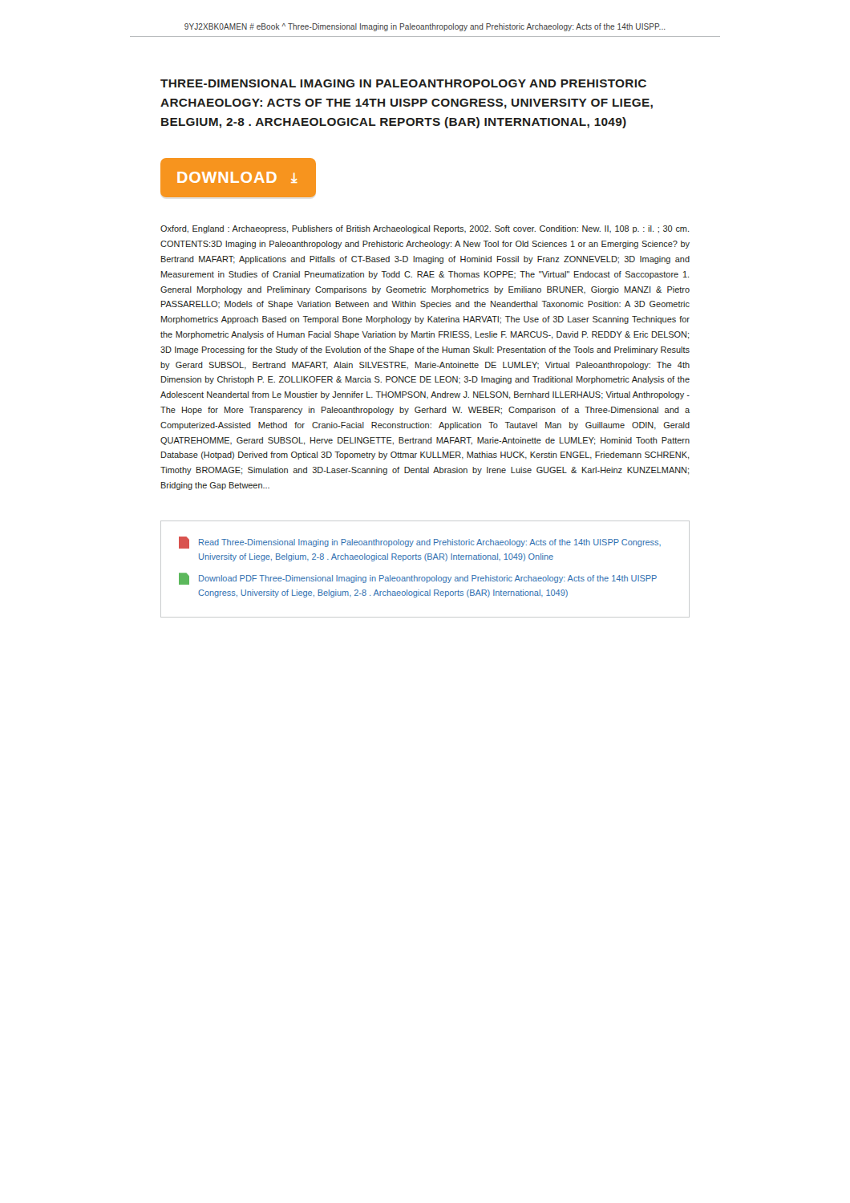9YJ2XBK0AMEN # eBook ^ Three-Dimensional Imaging in Paleoanthropology and Prehistoric Archaeology: Acts of the 14th UISPP...
Three-Dimensional Imaging in Paleoanthropology and Prehistoric Archaeology: Acts of the 14th UISPP Congress, University of Liege, Belgium, 2-8 . Archaeological Reports (BAR) International, 1049)
DOWNLOAD ⤓
Oxford, England : Archaeopress, Publishers of British Archaeological Reports, 2002. Soft cover. Condition: New. II, 108 p. : il. ; 30 cm. CONTENTS:3D Imaging in Paleoanthropology and Prehistoric Archeology: A New Tool for Old Sciences 1 or an Emerging Science? by Bertrand MAFART; Applications and Pitfalls of CT-Based 3-D Imaging of Hominid Fossil by Franz ZONNEVELD; 3D Imaging and Measurement in Studies of Cranial Pneumatization by Todd C. RAE & Thomas KOPPE; The "Virtual" Endocast of Saccopastore 1. General Morphology and Preliminary Comparisons by Geometric Morphometrics by Emiliano BRUNER, Giorgio MANZI & Pietro PASSARELLO; Models of Shape Variation Between and Within Species and the Neanderthal Taxonomic Position: A 3D Geometric Morphometrics Approach Based on Temporal Bone Morphology by Katerina HARVATI; The Use of 3D Laser Scanning Techniques for the Morphometric Analysis of Human Facial Shape Variation by Martin FRIESS, Leslie F. MARCUS-, David P. REDDY & Eric DELSON; 3D Image Processing for the Study of the Evolution of the Shape of the Human Skull: Presentation of the Tools and Preliminary Results by Gerard SUBSOL, Bertrand MAFART, Alain SILVESTRE, Marie-Antoinette DE LUMLEY; Virtual Paleoanthropology: The 4th Dimension by Christoph P. E. ZOLLIKOFER & Marcia S. PONCE DE LEON; 3-D Imaging and Traditional Morphometric Analysis of the Adolescent Neandertal from Le Moustier by Jennifer L. THOMPSON, Andrew J. NELSON, Bernhard ILLERHAUS; Virtual Anthropology - The Hope for More Transparency in Paleoanthropology by Gerhard W. WEBER; Comparison of a Three-Dimensional and a Computerized-Assisted Method for Cranio-Facial Reconstruction: Application To Tautavel Man by Guillaume ODIN, Gerald QUATREHOMME, Gerard SUBSOL, Herve DELINGETTE, Bertrand MAFART, Marie-Antoinette de LUMLEY; Hominid Tooth Pattern Database (Hotpad) Derived from Optical 3D Topometry by Ottmar KULLMER, Mathias HUCK, Kerstin ENGEL, Friedemann SCHRENK, Timothy BROMAGE; Simulation and 3D-Laser-Scanning of Dental Abrasion by Irene Luise GUGEL & Karl-Heinz KUNZELMANN; Bridging the Gap Between...
Read Three-Dimensional Imaging in Paleoanthropology and Prehistoric Archaeology: Acts of the 14th UISPP Congress, University of Liege, Belgium, 2-8 . Archaeological Reports (BAR) International, 1049) Online
Download PDF Three-Dimensional Imaging in Paleoanthropology and Prehistoric Archaeology: Acts of the 14th UISPP Congress, University of Liege, Belgium, 2-8 . Archaeological Reports (BAR) International, 1049)